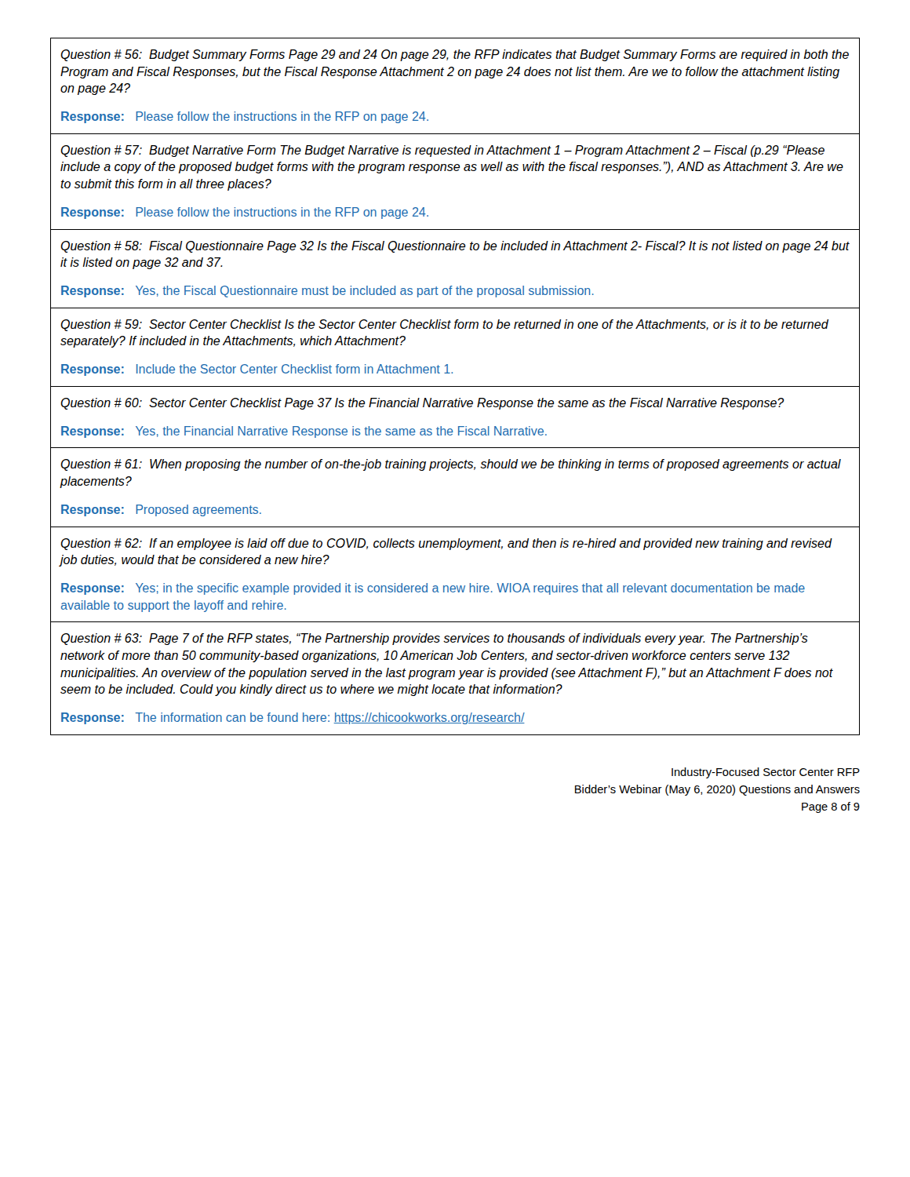| Question # 56: Budget Summary Forms Page 29 and 24 On page 29, the RFP indicates that Budget Summary Forms are required in both the Program and Fiscal Responses, but the Fiscal Response Attachment 2 on page 24 does not list them. Are we to follow the attachment listing on page 24? Response: Please follow the instructions in the RFP on page 24. |
| Question # 57: Budget Narrative Form The Budget Narrative is requested in Attachment 1 – Program Attachment 2 – Fiscal (p.29 “Please include a copy of the proposed budget forms with the program response as well as with the fiscal responses.”), AND as Attachment 3. Are we to submit this form in all three places? Response: Please follow the instructions in the RFP on page 24. |
| Question # 58: Fiscal Questionnaire Page 32 Is the Fiscal Questionnaire to be included in Attachment 2- Fiscal? It is not listed on page 24 but it is listed on page 32 and 37. Response: Yes, the Fiscal Questionnaire must be included as part of the proposal submission. |
| Question # 59: Sector Center Checklist Is the Sector Center Checklist form to be returned in one of the Attachments, or is it to be returned separately? If included in the Attachments, which Attachment? Response: Include the Sector Center Checklist form in Attachment 1. |
| Question # 60: Sector Center Checklist Page 37 Is the Financial Narrative Response the same as the Fiscal Narrative Response? Response: Yes, the Financial Narrative Response is the same as the Fiscal Narrative. |
| Question # 61: When proposing the number of on-the-job training projects, should we be thinking in terms of proposed agreements or actual placements? Response: Proposed agreements. |
| Question # 62: If an employee is laid off due to COVID, collects unemployment, and then is re-hired and provided new training and revised job duties, would that be considered a new hire? Response: Yes; in the specific example provided it is considered a new hire. WIOA requires that all relevant documentation be made available to support the layoff and rehire. |
| Question # 63: Page 7 of the RFP states, “The Partnership provides services to thousands of individuals every year. The Partnership’s network of more than 50 community-based organizations, 10 American Job Centers, and sector-driven workforce centers serve 132 municipalities. An overview of the population served in the last program year is provided (see Attachment F),” but an Attachment F does not seem to be included. Could you kindly direct us to where we might locate that information? Response: The information can be found here: https://chicookworks.org/research/ |
Industry-Focused Sector Center RFP
Bidder’s Webinar (May 6, 2020) Questions and Answers
Page 8 of 9